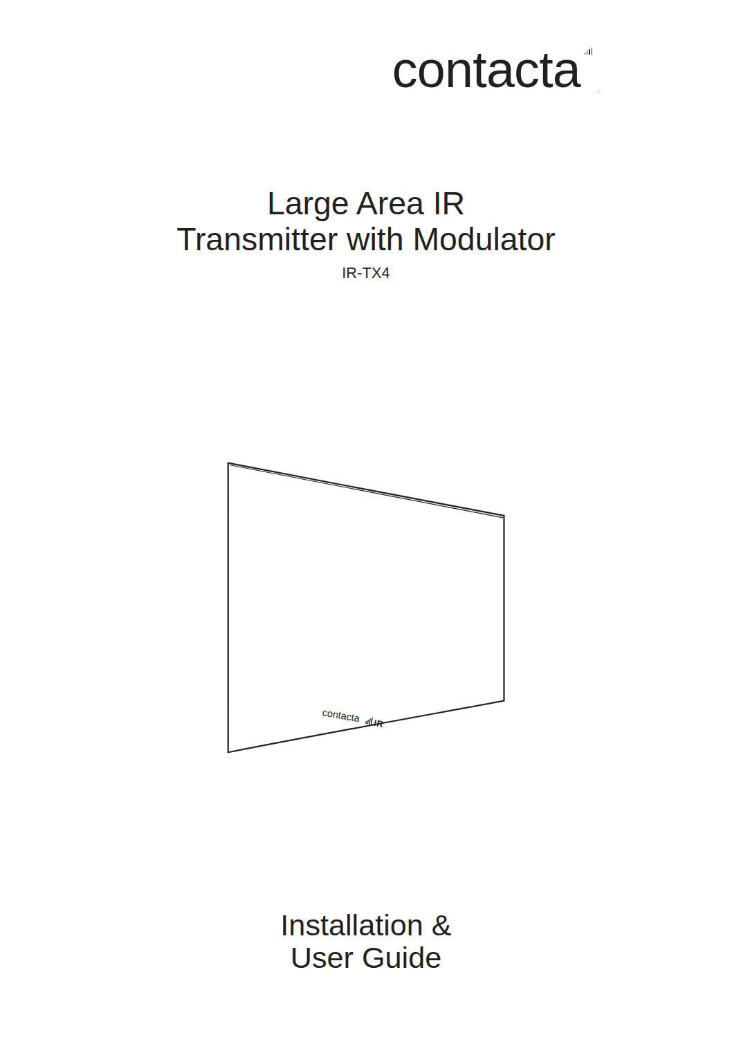contacta
Large Area IR
Transmitter with Modulator
IR-TX4
Large Area IR Transmitter with Modulator, model IR-TX4 Line drawing of a curved rectangular infrared transmitter panel with the Contacta IR logo in the lower left corner. contacta IR
Installation &
User Guide